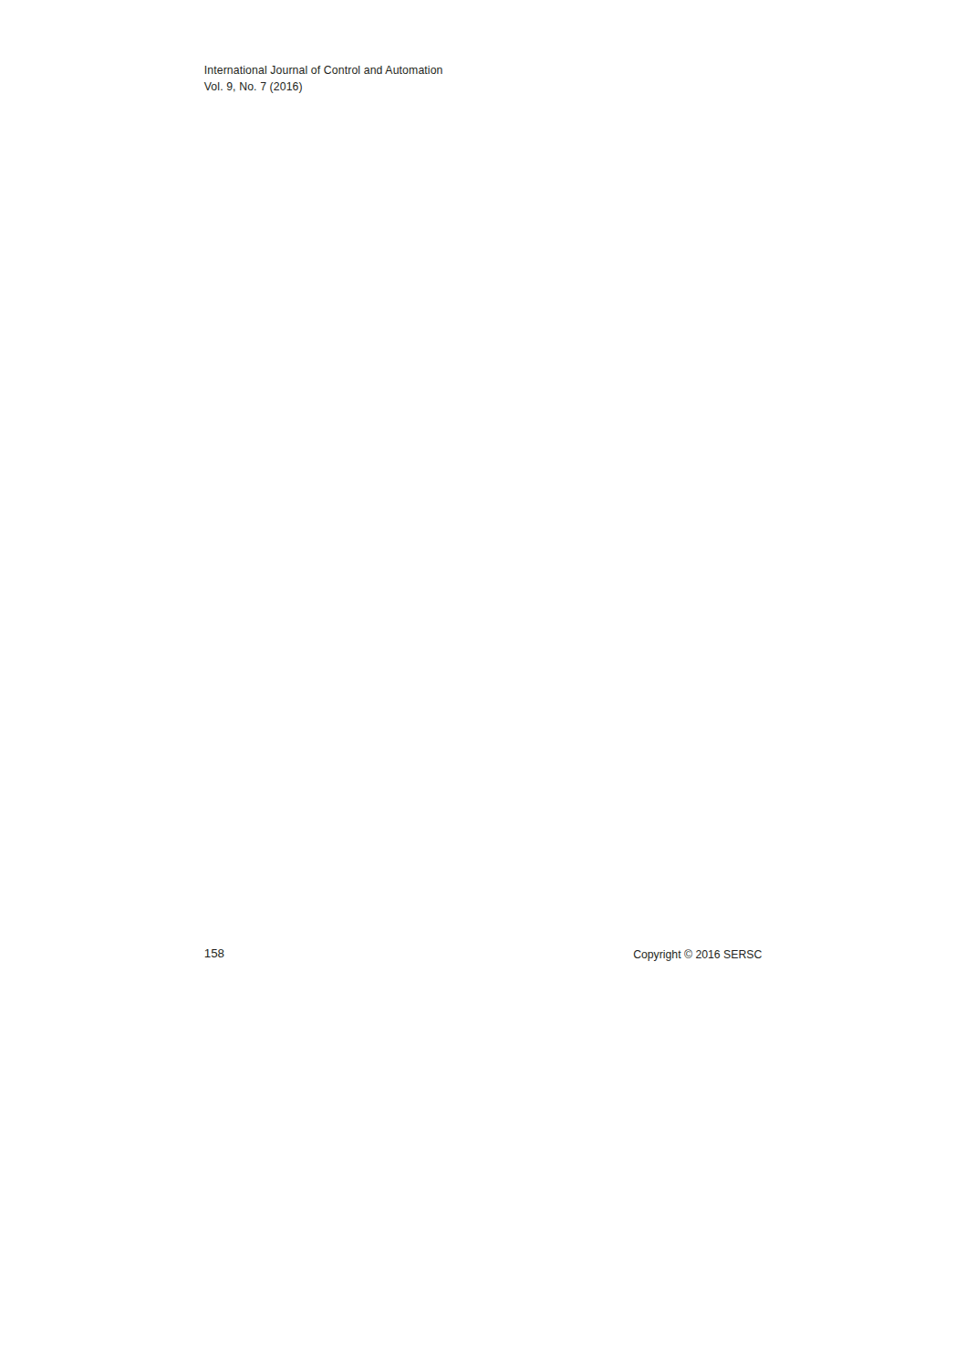International Journal of Control and Automation Vol. 9, No. 7 (2016)
158
Copyright © 2016 SERSC